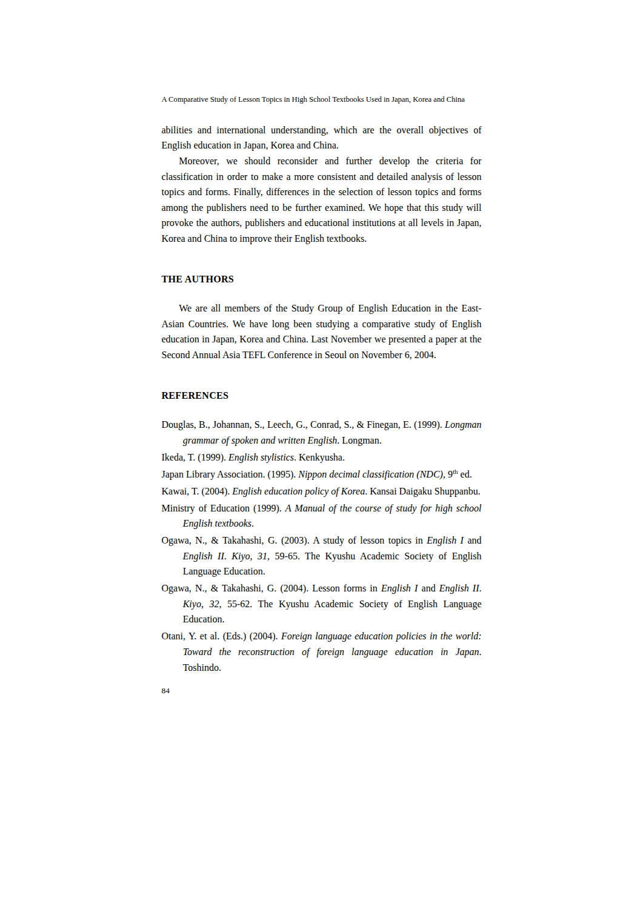A Comparative Study of Lesson Topics in High School Textbooks Used in Japan, Korea and China
abilities and international understanding, which are the overall objectives of English education in Japan, Korea and China.
Moreover, we should reconsider and further develop the criteria for classification in order to make a more consistent and detailed analysis of lesson topics and forms. Finally, differences in the selection of lesson topics and forms among the publishers need to be further examined. We hope that this study will provoke the authors, publishers and educational institutions at all levels in Japan, Korea and China to improve their English textbooks.
THE AUTHORS
We are all members of the Study Group of English Education in the East-Asian Countries. We have long been studying a comparative study of English education in Japan, Korea and China. Last November we presented a paper at the Second Annual Asia TEFL Conference in Seoul on November 6, 2004.
REFERENCES
Douglas, B., Johannan, S., Leech, G., Conrad, S., & Finegan, E. (1999). Longman grammar of spoken and written English. Longman.
Ikeda, T. (1999). English stylistics. Kenkyusha.
Japan Library Association. (1995). Nippon decimal classification (NDC), 9th ed.
Kawai, T. (2004). English education policy of Korea. Kansai Daigaku Shuppanbu.
Ministry of Education (1999). A Manual of the course of study for high school English textbooks.
Ogawa, N., & Takahashi, G. (2003). A study of lesson topics in English I and English II. Kiyo, 31, 59-65. The Kyushu Academic Society of English Language Education.
Ogawa, N., & Takahashi, G. (2004). Lesson forms in English I and English II. Kiyo, 32, 55-62. The Kyushu Academic Society of English Language Education.
Otani, Y. et al. (Eds.) (2004). Foreign language education policies in the world: Toward the reconstruction of foreign language education in Japan. Toshindo.
84